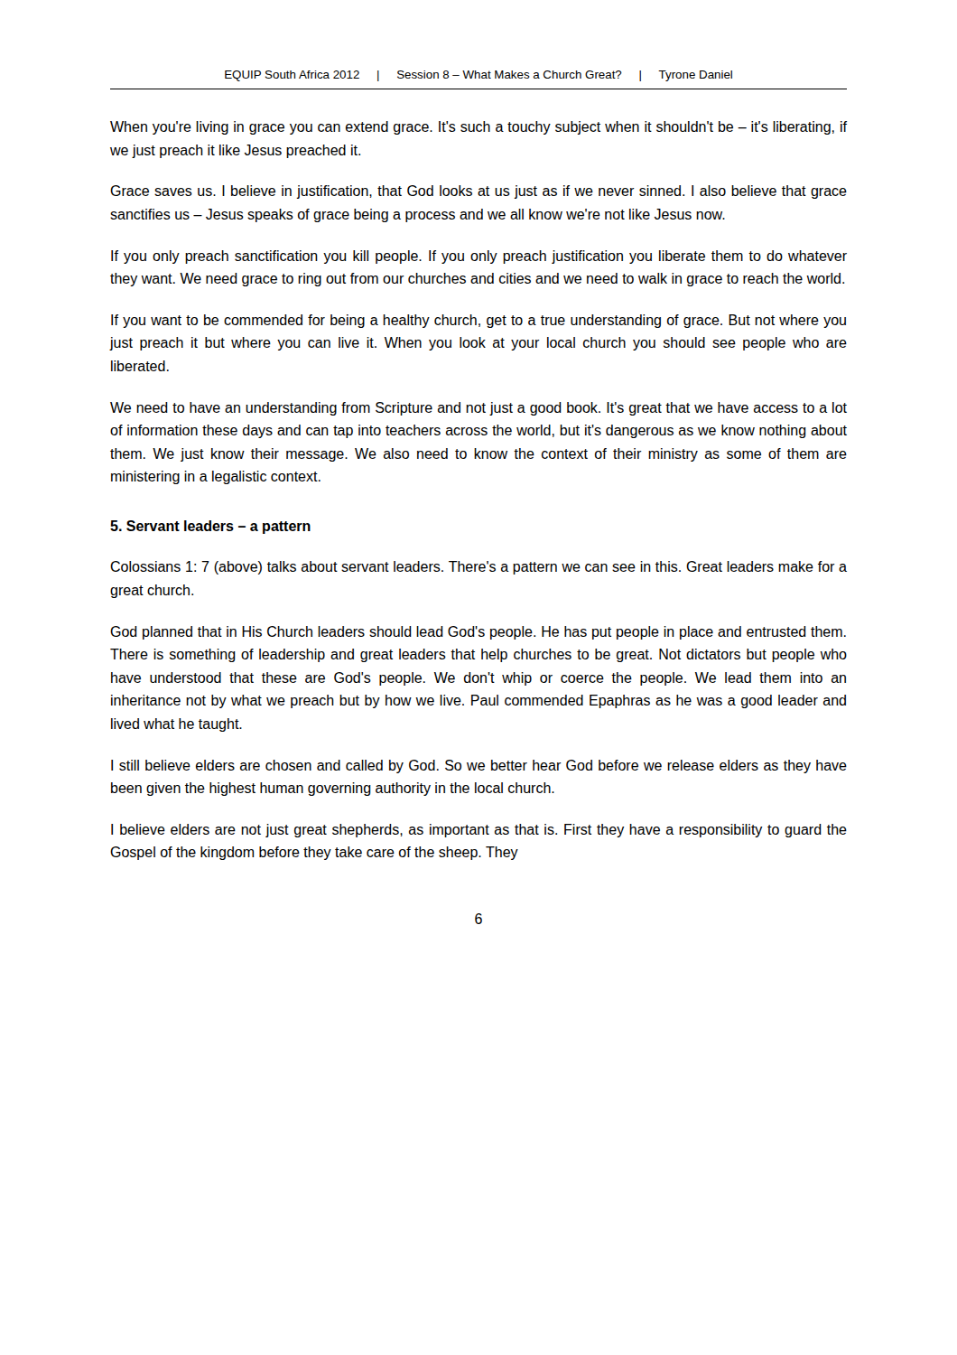EQUIP South Africa 2012 | Session 8 – What Makes a Church Great? | Tyrone Daniel
When you're living in grace you can extend grace. It's such a touchy subject when it shouldn't be – it's liberating, if we just preach it like Jesus preached it.
Grace saves us. I believe in justification, that God looks at us just as if we never sinned. I also believe that grace sanctifies us – Jesus speaks of grace being a process and we all know we're not like Jesus now.
If you only preach sanctification you kill people. If you only preach justification you liberate them to do whatever they want. We need grace to ring out from our churches and cities and we need to walk in grace to reach the world.
If you want to be commended for being a healthy church, get to a true understanding of grace. But not where you just preach it but where you can live it. When you look at your local church you should see people who are liberated.
We need to have an understanding from Scripture and not just a good book. It's great that we have access to a lot of information these days and can tap into teachers across the world, but it's dangerous as we know nothing about them. We just know their message. We also need to know the context of their ministry as some of them are ministering in a legalistic context.
5. Servant leaders – a pattern
Colossians 1: 7 (above) talks about servant leaders. There's a pattern we can see in this. Great leaders make for a great church.
God planned that in His Church leaders should lead God's people. He has put people in place and entrusted them. There is something of leadership and great leaders that help churches to be great. Not dictators but people who have understood that these are God's people. We don't whip or coerce the people. We lead them into an inheritance not by what we preach but by how we live. Paul commended Epaphras as he was a good leader and lived what he taught.
I still believe elders are chosen and called by God. So we better hear God before we release elders as they have been given the highest human governing authority in the local church.
I believe elders are not just great shepherds, as important as that is. First they have a responsibility to guard the Gospel of the kingdom before they take care of the sheep. They
6